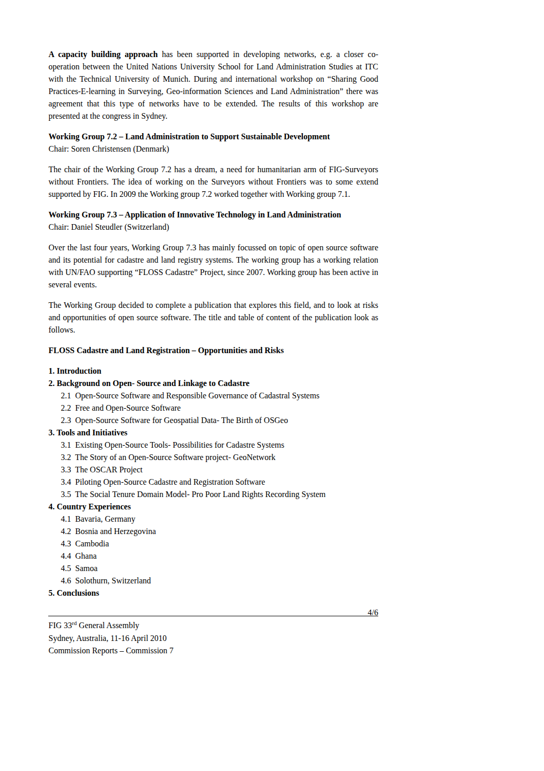A capacity building approach has been supported in developing networks, e.g. a closer co-operation between the United Nations University School for Land Administration Studies at ITC with the Technical University of Munich. During and international workshop on “Sharing Good Practices-E-learning in Surveying, Geo-information Sciences and Land Administration” there was agreement that this type of networks have to be extended. The results of this workshop are presented at the congress in Sydney.
Working Group 7.2 – Land Administration to Support Sustainable Development
Chair: Soren Christensen (Denmark)
The chair of the Working Group 7.2 has a dream, a need for humanitarian arm of FIG-Surveyors without Frontiers. The idea of working on the Surveyors without Frontiers was to some extend supported by FIG. In 2009 the Working group 7.2 worked together with Working group 7.1.
Working Group 7.3 – Application of Innovative Technology in Land Administration
Chair: Daniel Steudler (Switzerland)
Over the last four years, Working Group 7.3 has mainly focussed on topic of open source software and its potential for cadastre and land registry systems. The working group has a working relation with UN/FAO supporting “FLOSS Cadastre” Project, since 2007. Working group has been active in several events.
The Working Group decided to complete a publication that explores this field, and to look at risks and opportunities of open source software. The title and table of content of the publication look as follows.
FLOSS Cadastre and Land Registration – Opportunities and Risks
1. Introduction
2. Background on Open- Source and Linkage to Cadastre
2.1 Open-Source Software and Responsible Governance of Cadastral Systems
2.2 Free and Open-Source Software
2.3 Open-Source Software for Geospatial Data- The Birth of OSGeo
3. Tools and Initiatives
3.1 Existing Open-Source Tools- Possibilities for Cadastre Systems
3.2 The Story of an Open-Source Software project- GeoNetwork
3.3 The OSCAR Project
3.4 Piloting Open-Source Cadastre and Registration Software
3.5 The Social Tenure Domain Model- Pro Poor Land Rights Recording System
4. Country Experiences
4.1 Bavaria, Germany
4.2 Bosnia and Herzegovina
4.3 Cambodia
4.4 Ghana
4.5 Samoa
4.6 Solothurn, Switzerland
5. Conclusions
4/6
FIG 33rd General Assembly
Sydney, Australia, 11-16 April 2010
Commission Reports – Commission 7